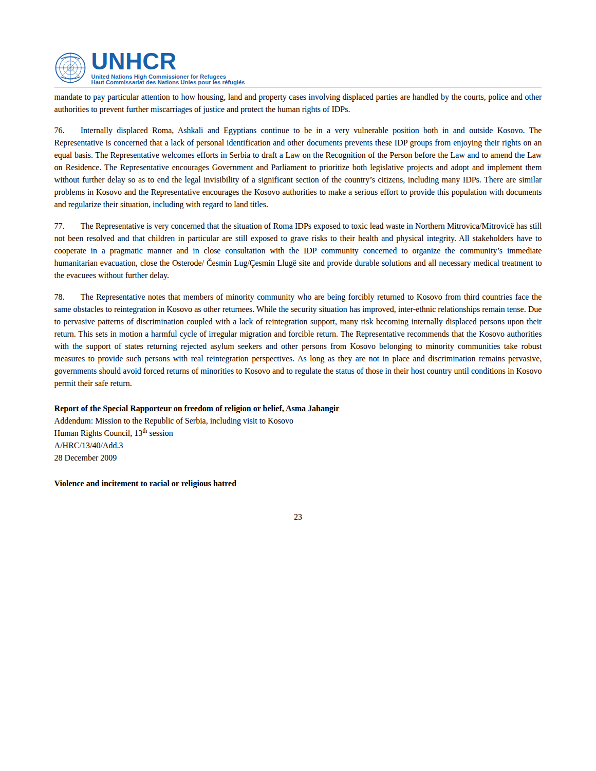UNHCR
United Nations High Commissioner for Refugees
Haut Commissariat des Nations Unies pour les réfugiés
mandate to pay particular attention to how housing, land and property cases involving displaced parties are handled by the courts, police and other authorities to prevent further miscarriages of justice and protect the human rights of IDPs.
76. Internally displaced Roma, Ashkali and Egyptians continue to be in a very vulnerable position both in and outside Kosovo. The Representative is concerned that a lack of personal identification and other documents prevents these IDP groups from enjoying their rights on an equal basis. The Representative welcomes efforts in Serbia to draft a Law on the Recognition of the Person before the Law and to amend the Law on Residence. The Representative encourages Government and Parliament to prioritize both legislative projects and adopt and implement them without further delay so as to end the legal invisibility of a significant section of the country’s citizens, including many IDPs. There are similar problems in Kosovo and the Representative encourages the Kosovo authorities to make a serious effort to provide this population with documents and regularize their situation, including with regard to land titles.
77. The Representative is very concerned that the situation of Roma IDPs exposed to toxic lead waste in Northern Mitrovica/Mitrovicë has still not been resolved and that children in particular are still exposed to grave risks to their health and physical integrity. All stakeholders have to cooperate in a pragmatic manner and in close consultation with the IDP community concerned to organize the community’s immediate humanitarian evacuation, close the Osterode/ Česmin Lug/Çesmin Llugë site and provide durable solutions and all necessary medical treatment to the evacuees without further delay.
78. The Representative notes that members of minority community who are being forcibly returned to Kosovo from third countries face the same obstacles to reintegration in Kosovo as other returnees. While the security situation has improved, inter-ethnic relationships remain tense. Due to pervasive patterns of discrimination coupled with a lack of reintegration support, many risk becoming internally displaced persons upon their return. This sets in motion a harmful cycle of irregular migration and forcible return. The Representative recommends that the Kosovo authorities with the support of states returning rejected asylum seekers and other persons from Kosovo belonging to minority communities take robust measures to provide such persons with real reintegration perspectives. As long as they are not in place and discrimination remains pervasive, governments should avoid forced returns of minorities to Kosovo and to regulate the status of those in their host country until conditions in Kosovo permit their safe return.
Report of the Special Rapporteur on freedom of religion or belief, Asma Jahangir
Addendum: Mission to the Republic of Serbia, including visit to Kosovo
Human Rights Council, 13th session
A/HRC/13/40/Add.3
28 December 2009
Violence and incitement to racial or religious hatred
23